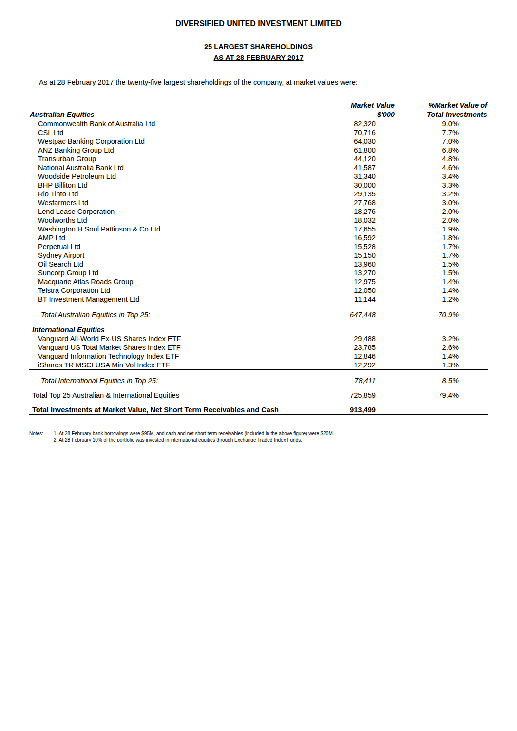DIVERSIFIED UNITED INVESTMENT LIMITED
25 LARGEST SHAREHOLDINGS
AS AT 28 FEBRUARY 2017
As at 28 February 2017 the twenty-five largest shareholdings of the company, at market values were:
| | Market Value | %Market Value of |
| --- | --- | --- |
| Australian Equities | $'000 | Total Investments |
| Commonwealth Bank of Australia Ltd | 82,320 | 9.0% |
| CSL Ltd | 70,716 | 7.7% |
| Westpac Banking Corporation Ltd | 64,030 | 7.0% |
| ANZ Banking Group Ltd | 61,800 | 6.8% |
| Transurban Group | 44,120 | 4.8% |
| National Australia Bank Ltd | 41,587 | 4.6% |
| Woodside Petroleum Ltd | 31,340 | 3.4% |
| BHP Billiton Ltd | 30,000 | 3.3% |
| Rio Tinto Ltd | 29,135 | 3.2% |
| Wesfarmers Ltd | 27,768 | 3.0% |
| Lend Lease Corporation | 18,276 | 2.0% |
| Woolworths Ltd | 18,032 | 2.0% |
| Washington H Soul Pattinson & Co Ltd | 17,655 | 1.9% |
| AMP Ltd | 16,592 | 1.8% |
| Perpetual Ltd | 15,528 | 1.7% |
| Sydney Airport | 15,150 | 1.7% |
| Oil Search Ltd | 13,960 | 1.5% |
| Suncorp Group Ltd | 13,270 | 1.5% |
| Macquarie Atlas Roads Group | 12,975 | 1.4% |
| Telstra Corporation Ltd | 12,050 | 1.4% |
| BT Investment Management Ltd | 11,144 | 1.2% |
| Total Australian Equities in Top 25: | 647,448 | 70.9% |
| International Equities |
| Vanguard All-World Ex-US Shares Index ETF | 29,488 | 3.2% |
| Vanguard US Total Market Shares Index ETF | 23,785 | 2.6% |
| Vanguard Information Technology Index ETF | 12,846 | 1.4% |
| iShares TR MSCI USA Min Vol Index ETF | 12,292 | 1.3% |
| Total International Equities in Top 25: | 78,411 | 8.5% |
| Total Top 25 Australian & International Equities | 725,859 | 79.4% |
| Total Investments at Market Value, Net Short Term Receivables and Cash | 913,499 | |
Notes:
At 28 February bank borrowings were $95M, and cash and net short term receivables (included in the above figure) were $20M.
At 28 February 10% of the portfolio was invested in international equities through Exchange Traded Index Funds.